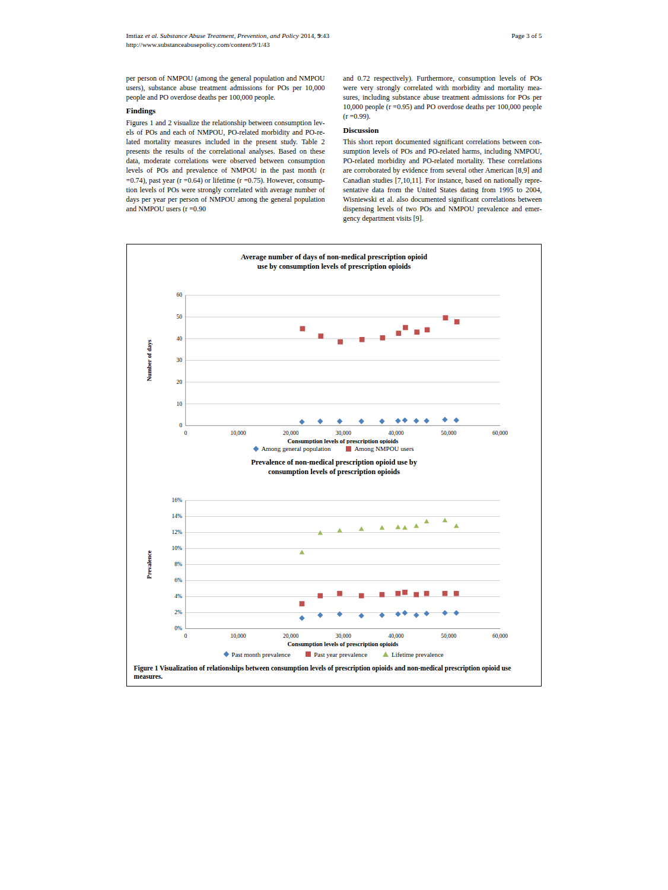Imtiaz et al. Substance Abuse Treatment, Prevention, and Policy 2014, 9:43
http://www.substanceabusepolicy.com/content/9/1/43
Page 3 of 5
per person of NMPOU (among the general population and NMPOU users), substance abuse treatment admissions for POs per 10,000 people and PO overdose deaths per 100,000 people.
Findings
Figures 1 and 2 visualize the relationship between consumption levels of POs and each of NMPOU, PO-related morbidity and PO-related mortality measures included in the present study. Table 2 presents the results of the correlational analyses. Based on these data, moderate correlations were observed between consumption levels of POs and prevalence of NMPOU in the past month (r =0.74), past year (r =0.64) or lifetime (r =0.75). However, consumption levels of POs were strongly correlated with average number of days per year per person of NMPOU among the general population and NMPOU users (r =0.90
and 0.72 respectively). Furthermore, consumption levels of POs were very strongly correlated with morbidity and mortality measures, including substance abuse treatment admissions for POs per 10,000 people (r =0.95) and PO overdose deaths per 100,000 people (r =0.99).
Discussion
This short report documented significant correlations between consumption levels of POs and PO-related harms, including NMPOU, PO-related morbidity and PO-related mortality. These correlations are corroborated by evidence from several other American [8,9] and Canadian studies [7,10,11]. For instance, based on nationally representative data from the United States dating from 1995 to 2004, Wisniewski et al. also documented significant correlations between dispensing levels of two POs and NMPOU prevalence and emergency department visits [9].
Average number of days of non-medical prescription opioid
use by consumption levels of prescription opioids
60 50 40 30 20 10 0 0 10,000 20,000 30,000 40,000 50,000 60,000 Number of days Consumption levels of prescription opioids
Among general population Among NMPOU users
Prevalence of non-medical prescription opioid use by
consumption levels of prescription opioids
16% 14% 12% 10% 8% 6% 4% 2% 0% 0 10,000 20,000 30,000 40,000 50,000 60,000 Prevalence Consumption levels of prescription opioids
Past month prevalence Past year prevalence Lifetime prevalence
Figure 1 Visualization of relationships between consumption levels of prescription opioids and non-medical prescription opioid use measures.